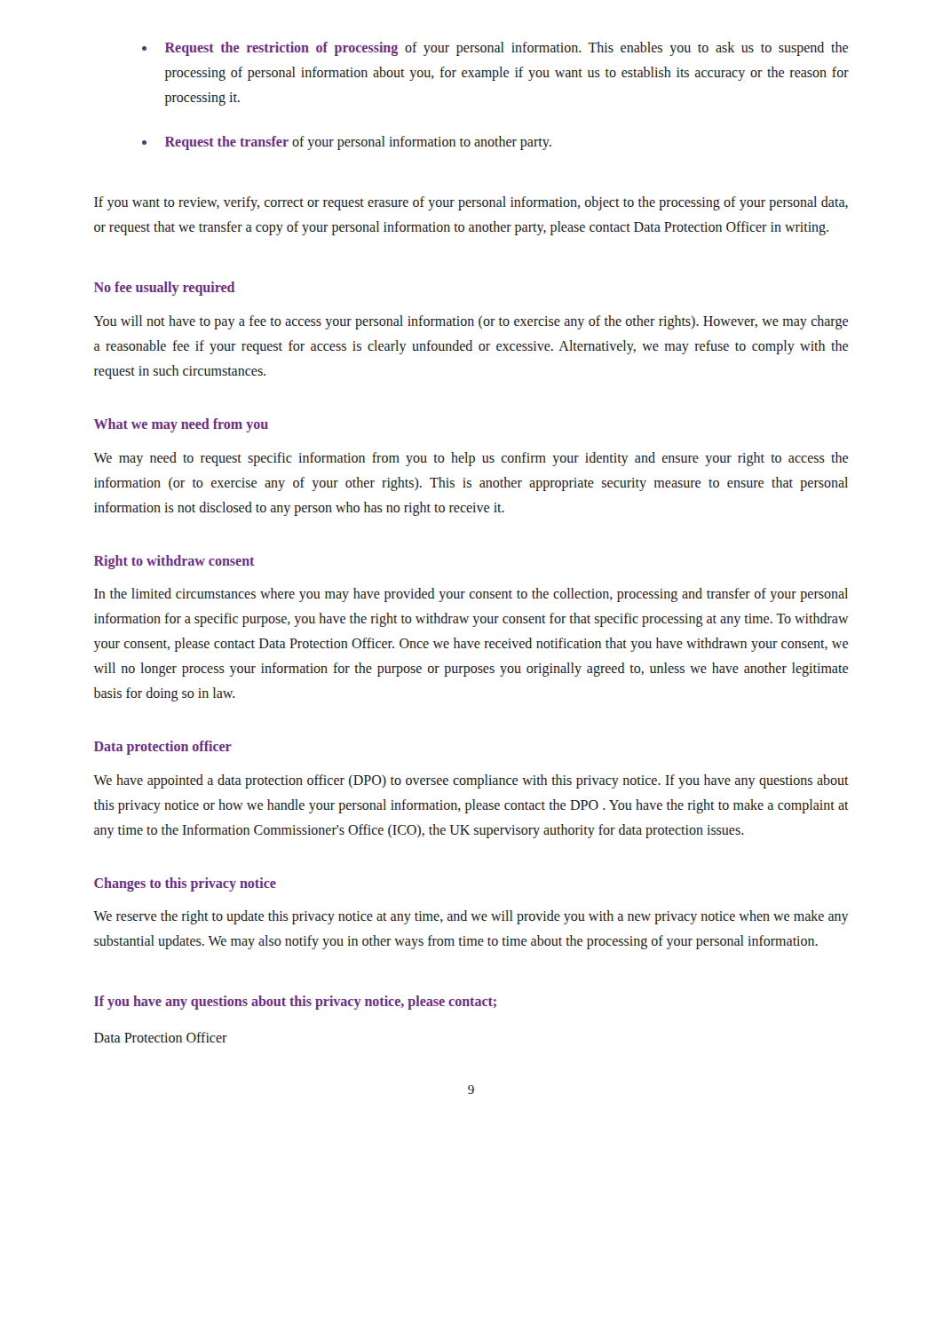Request the restriction of processing of your personal information. This enables you to ask us to suspend the processing of personal information about you, for example if you want us to establish its accuracy or the reason for processing it.
Request the transfer of your personal information to another party.
If you want to review, verify, correct or request erasure of your personal information, object to the processing of your personal data, or request that we transfer a copy of your personal information to another party, please contact Data Protection Officer in writing.
No fee usually required
You will not have to pay a fee to access your personal information (or to exercise any of the other rights). However, we may charge a reasonable fee if your request for access is clearly unfounded or excessive. Alternatively, we may refuse to comply with the request in such circumstances.
What we may need from you
We may need to request specific information from you to help us confirm your identity and ensure your right to access the information (or to exercise any of your other rights). This is another appropriate security measure to ensure that personal information is not disclosed to any person who has no right to receive it.
Right to withdraw consent
In the limited circumstances where you may have provided your consent to the collection, processing and transfer of your personal information for a specific purpose, you have the right to withdraw your consent for that specific processing at any time. To withdraw your consent, please contact Data Protection Officer. Once we have received notification that you have withdrawn your consent, we will no longer process your information for the purpose or purposes you originally agreed to, unless we have another legitimate basis for doing so in law.
Data protection officer
We have appointed a data protection officer (DPO) to oversee compliance with this privacy notice. If you have any questions about this privacy notice or how we handle your personal information, please contact the DPO . You have the right to make a complaint at any time to the Information Commissioner's Office (ICO), the UK supervisory authority for data protection issues.
Changes to this privacy notice
We reserve the right to update this privacy notice at any time, and we will provide you with a new privacy notice when we make any substantial updates. We may also notify you in other ways from time to time about the processing of your personal information.
If you have any questions about this privacy notice, please contact;
Data Protection Officer
9